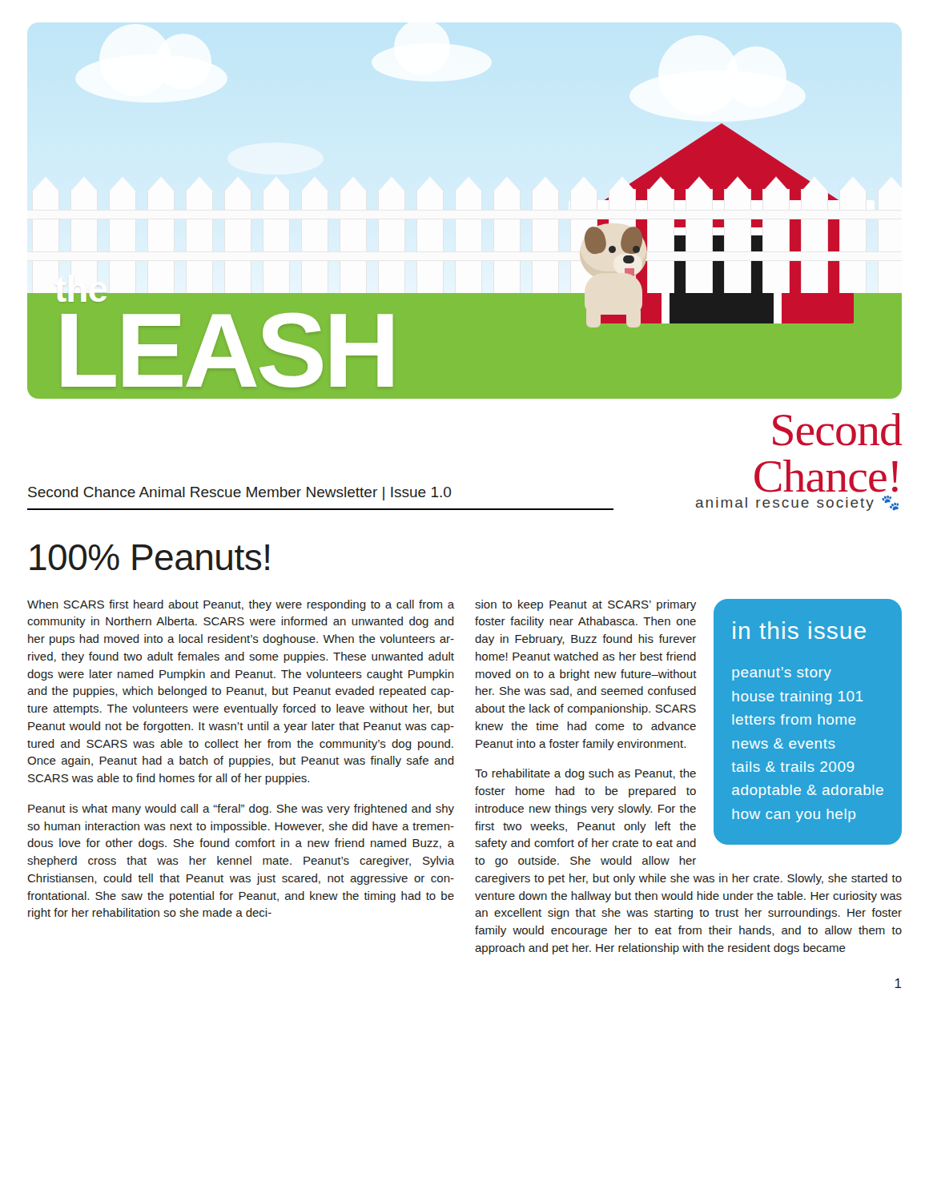the
LEASH
Second Chance Animal Rescue Member Newsletter | Issue 1.0
Second Chance! animal rescue society 🐾
100% Peanuts!
When SCARS first heard about Peanut, they were responding to a call from a community in Northern Alberta. SCARS were informed an unwanted dog and her pups had moved into a local resident’s doghouse. When the volunteers arrived, they found two adult females and some puppies. These unwanted adult dogs were later named Pumpkin and Peanut. The volunteers caught Pumpkin and the puppies, which belonged to Peanut, but Peanut evaded repeated capture attempts. The volunteers were eventually forced to leave without her, but Peanut would not be forgotten. It wasn’t until a year later that Peanut was captured and SCARS was able to collect her from the community’s dog pound. Once again, Peanut had a batch of puppies, but Peanut was finally safe and SCARS was able to find homes for all of her puppies.
Peanut is what many would call a “feral” dog. She was very frightened and shy so human interaction was next to impossible. However, she did have a tremendous love for other dogs. She found comfort in a new friend named Buzz, a shepherd cross that was her kennel mate. Peanut’s caregiver, Sylvia Christiansen, could tell that Peanut was just scared, not aggressive or confrontational. She saw the potential for Peanut, and knew the timing had to be right for her rehabilitation so she made a deci-
in this issue
peanut’s story
house training 101
letters from home
news & events
tails & trails 2009
adoptable & adorable
how can you help
sion to keep Peanut at SCARS’ primary foster facility near Athabasca. Then one day in February, Buzz found his furever home! Peanut watched as her best friend moved on to a bright new future–without her. She was sad, and seemed confused about the lack of companionship. SCARS knew the time had come to advance Peanut into a foster family environment.
To rehabilitate a dog such as Peanut, the foster home had to be prepared to introduce new things very slowly. For the first two weeks, Peanut only left the safety and comfort of her crate to eat and to go outside. She would allow her caregivers to pet her, but only while she was in her crate. Slowly, she started to venture down the hallway but then would hide under the table. Her curiosity was an excellent sign that she was starting to trust her surroundings. Her foster family would encourage her to eat from their hands, and to allow them to approach and pet her. Her relationship with the resident dogs became
1